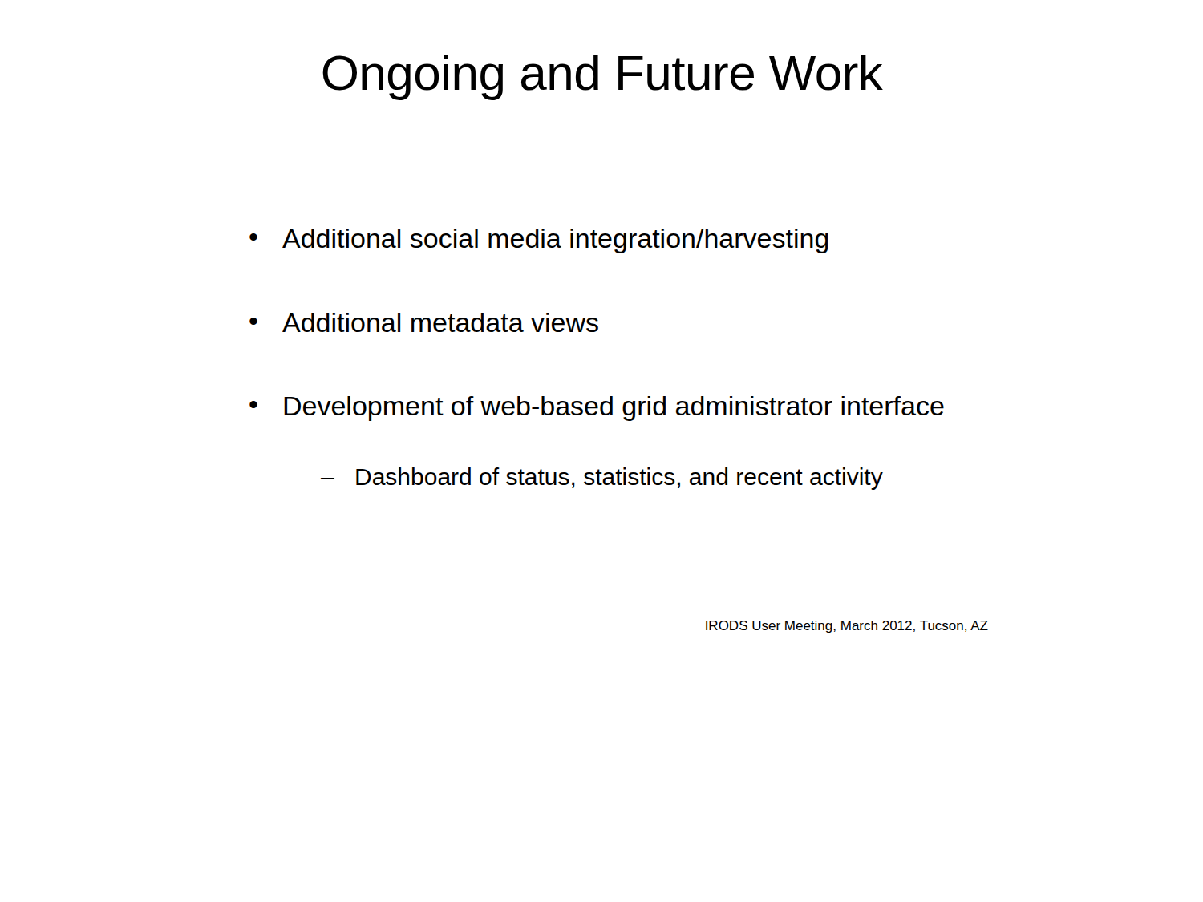Ongoing and Future Work
Additional social media integration/harvesting
Additional metadata views
Development of web-based grid administrator interface
Dashboard of status, statistics, and recent activity
IRODS User Meeting, March 2012, Tucson, AZ